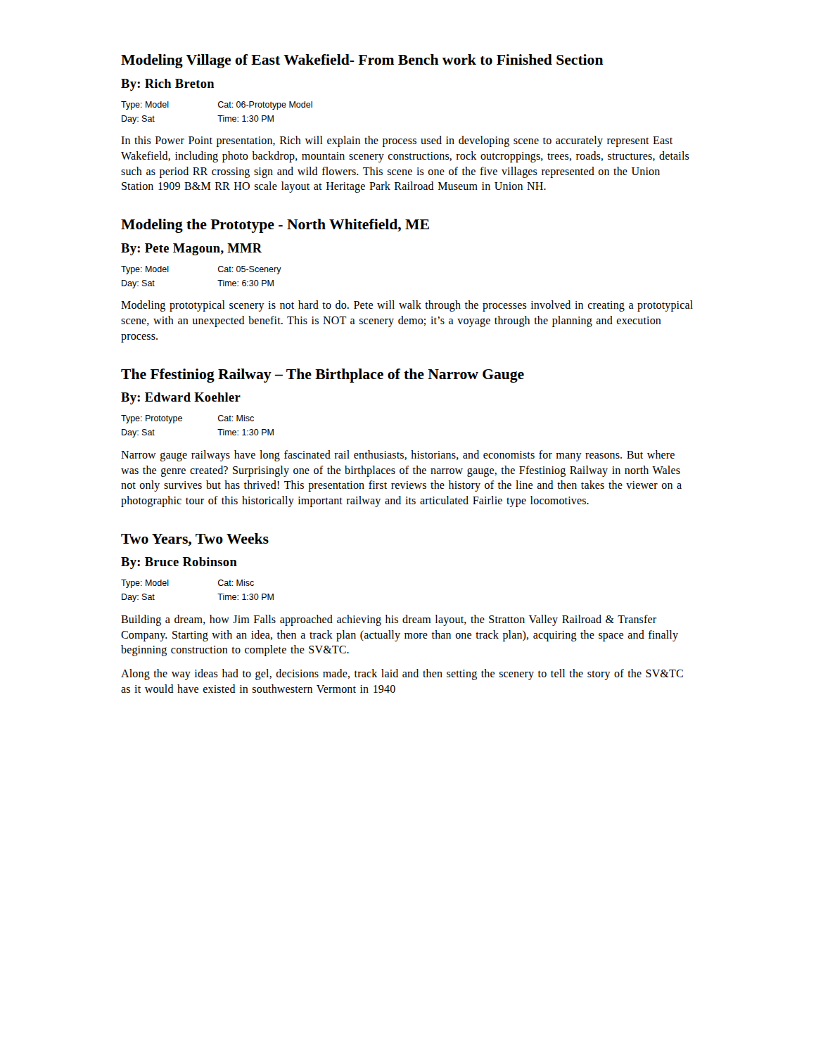Modeling Village of East Wakefield- From Bench work to Finished Section
By: Rich Breton
Type: Model Cat: 06-Prototype Model
Day: Sat Time: 1:30 PM
In this Power Point presentation, Rich will explain the process used in developing scene to accurately represent East Wakefield, including photo backdrop, mountain scenery constructions, rock outcroppings, trees, roads, structures, details such as period RR crossing sign and wild flowers. This scene is one of the five villages represented on the Union Station 1909 B&M RR HO scale layout at Heritage Park Railroad Museum in Union NH.
Modeling the Prototype - North Whitefield, ME
By: Pete Magoun, MMR
Type: Model Cat: 05-Scenery
Day: Sat Time: 6:30 PM
Modeling prototypical scenery is not hard to do. Pete will walk through the processes involved in creating a prototypical scene, with an unexpected benefit. This is NOT a scenery demo; it’s a voyage through the planning and execution process.
The Ffestiniog Railway – The Birthplace of the Narrow Gauge
By: Edward Koehler
Type: Prototype Cat: Misc
Day: Sat Time: 1:30 PM
Narrow gauge railways have long fascinated rail enthusiasts, historians, and economists for many reasons. But where was the genre created? Surprisingly one of the birthplaces of the narrow gauge, the Ffestiniog Railway in north Wales not only survives but has thrived! This presentation first reviews the history of the line and then takes the viewer on a photographic tour of this historically important railway and its articulated Fairlie type locomotives.
Two Years, Two Weeks
By: Bruce Robinson
Type: Model Cat: Misc
Day: Sat Time: 1:30 PM
Building a dream, how Jim Falls approached achieving his dream layout, the Stratton Valley Railroad & Transfer Company. Starting with an idea, then a track plan (actually more than one track plan), acquiring the space and finally beginning construction to complete the SV&TC.
Along the way ideas had to gel, decisions made, track laid and then setting the scenery to tell the story of the SV&TC as it would have existed in southwestern Vermont in 1940